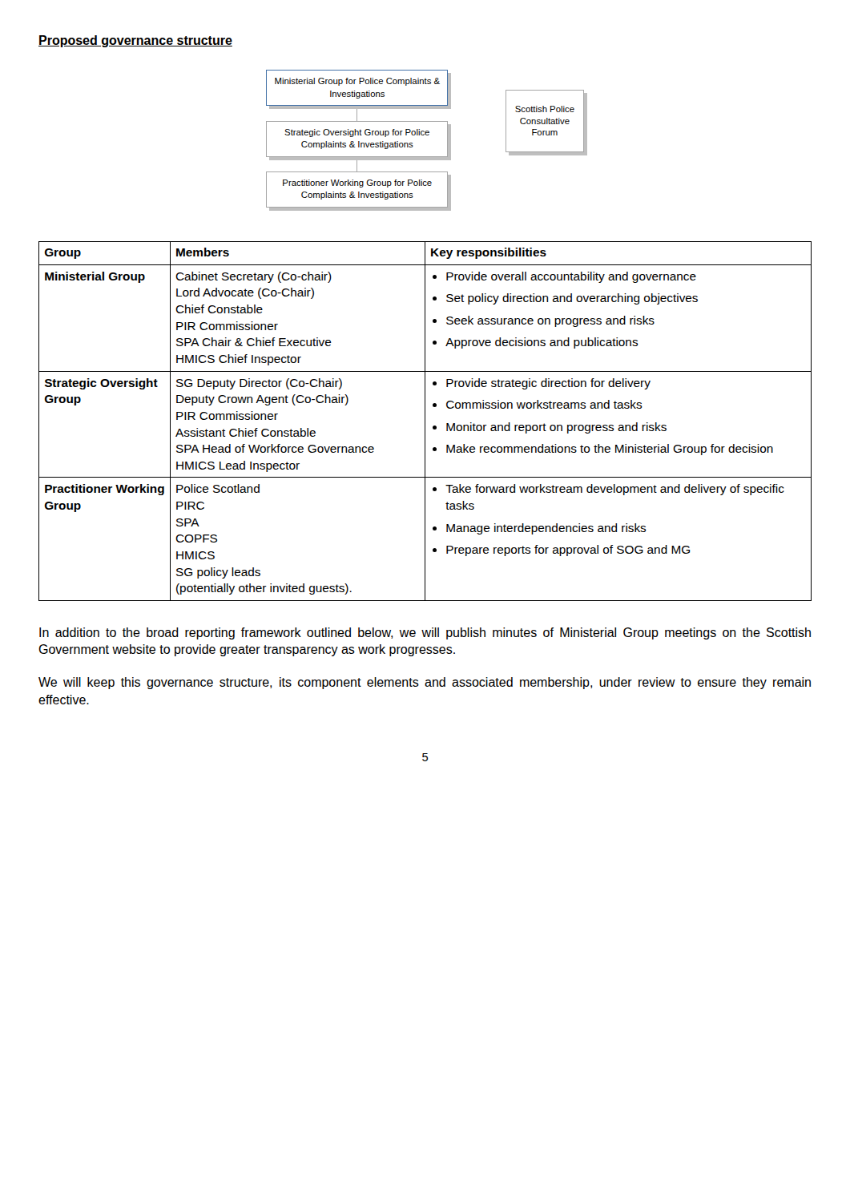Proposed governance structure
Ministerial Group for Police Complaints & Investigations
Strategic Oversight Group for Police Complaints & Investigations
Practitioner Working Group for Police Complaints & Investigations
Scottish Police Consultative Forum
| Group | Members | Key responsibilities |
| --- | --- | --- |
| Ministerial Group | Cabinet Secretary (Co-chair) Lord Advocate (Co-Chair) Chief Constable PIR Commissioner SPA Chair & Chief Executive HMICS Chief Inspector | Provide overall accountability and governance Set policy direction and overarching objectives Seek assurance on progress and risks Approve decisions and publications |
| Strategic Oversight Group | SG Deputy Director (Co-Chair) Deputy Crown Agent (Co-Chair) PIR Commissioner Assistant Chief Constable SPA Head of Workforce Governance HMICS Lead Inspector | Provide strategic direction for delivery Commission workstreams and tasks Monitor and report on progress and risks Make recommendations to the Ministerial Group for decision |
| Practitioner Working Group | Police Scotland PIRC SPA COPFS HMICS SG policy leads (potentially other invited guests). | Take forward workstream development and delivery of specific tasks Manage interdependencies and risks Prepare reports for approval of SOG and MG |
In addition to the broad reporting framework outlined below, we will publish minutes of Ministerial Group meetings on the Scottish Government website to provide greater transparency as work progresses.
We will keep this governance structure, its component elements and associated membership, under review to ensure they remain effective.
5